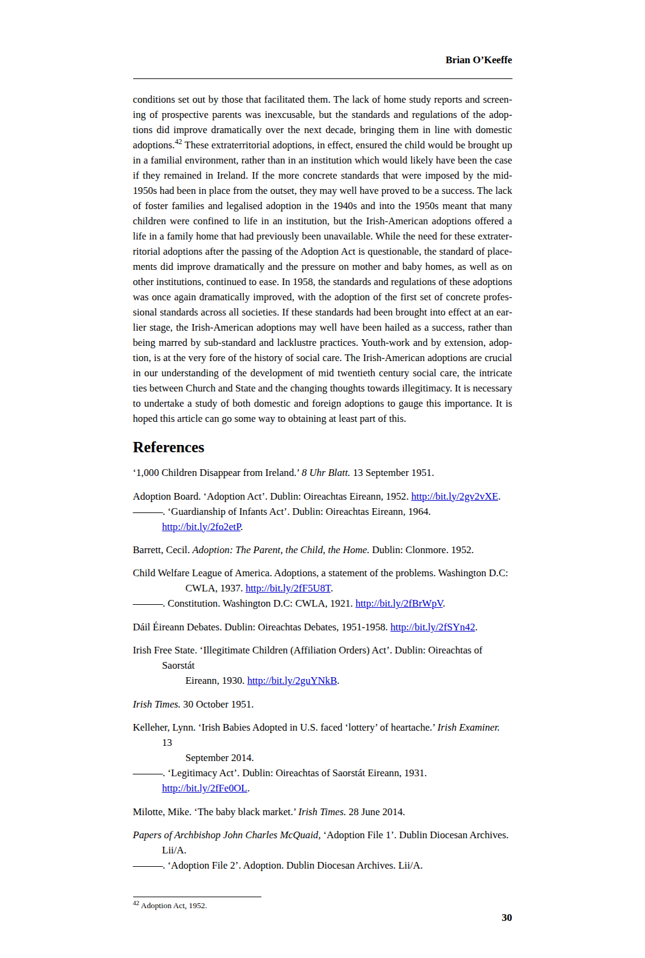Brian O’Keeffe
conditions set out by those that facilitated them. The lack of home study reports and screening of prospective parents was inexcusable, but the standards and regulations of the adoptions did improve dramatically over the next decade, bringing them in line with domestic adoptions.42 These extraterritorial adoptions, in effect, ensured the child would be brought up in a familial environment, rather than in an institution which would likely have been the case if they remained in Ireland. If the more concrete standards that were imposed by the mid-1950s had been in place from the outset, they may well have proved to be a success. The lack of foster families and legalised adoption in the 1940s and into the 1950s meant that many children were confined to life in an institution, but the Irish-American adoptions offered a life in a family home that had previously been unavailable. While the need for these extraterritorial adoptions after the passing of the Adoption Act is questionable, the standard of placements did improve dramatically and the pressure on mother and baby homes, as well as on other institutions, continued to ease. In 1958, the standards and regulations of these adoptions was once again dramatically improved, with the adoption of the first set of concrete professional standards across all societies. If these standards had been brought into effect at an earlier stage, the Irish-American adoptions may well have been hailed as a success, rather than being marred by sub-standard and lacklustre practices. Youth-work and by extension, adoption, is at the very fore of the history of social care. The Irish-American adoptions are crucial in our understanding of the development of mid twentieth century social care, the intricate ties between Church and State and the changing thoughts towards illegitimacy. It is necessary to undertake a study of both domestic and foreign adoptions to gauge this importance. It is hoped this article can go some way to obtaining at least part of this.
References
‘1,000 Children Disappear from Ireland.’ 8 Uhr Blatt. 13 September 1951.
Adoption Board. ‘Adoption Act’. Dublin: Oireachtas Eireann, 1952. http://bit.ly/2gv2vXE. ———. ‘Guardianship of Infants Act’. Dublin: Oireachtas Eireann, 1964. http://bit.ly/2fo2etP.
Barrett, Cecil. Adoption: The Parent, the Child, the Home. Dublin: Clonmore. 1952.
Child Welfare League of America. Adoptions, a statement of the problems. Washington D.C: CWLA, 1937. http://bit.ly/2fF5U8T. ———. Constitution. Washington D.C: CWLA, 1921. http://bit.ly/2fBrWpV.
Dáil Éireann Debates. Dublin: Oireachtas Debates, 1951-1958. http://bit.ly/2fSYn42.
Irish Free State. ‘Illegitimate Children (Affiliation Orders) Act’. Dublin: Oireachtas of Saorstát Eireann, 1930. http://bit.ly/2guYNkB.
Irish Times. 30 October 1951.
Kelleher, Lynn. ‘Irish Babies Adopted in U.S. faced ‘lottery’ of heartache.’ Irish Examiner. 13 September 2014. ———. ‘Legitimacy Act’. Dublin: Oireachtas of Saorstát Eireann, 1931. http://bit.ly/2fFe0OL.
Milotte, Mike. ‘The baby black market.’ Irish Times. 28 June 2014.
Papers of Archbishop John Charles McQuaid, ‘Adoption File 1’. Dublin Diocesan Archives. Lii/A. ———. ‘Adoption File 2’. Adoption. Dublin Diocesan Archives. Lii/A.
42 Adoption Act, 1952.
30